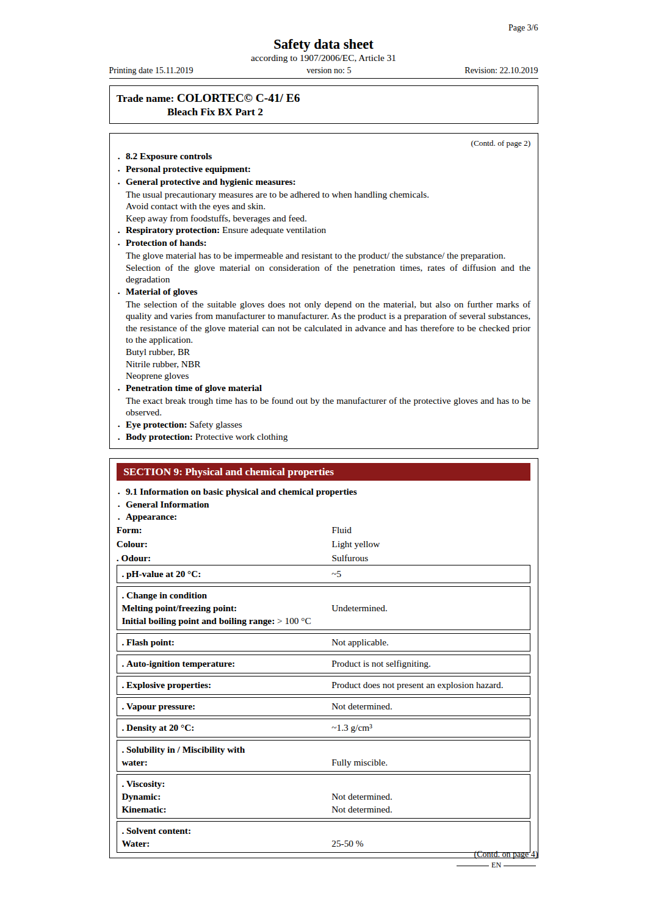Page 3/6
Safety data sheet
according to 1907/2006/EC, Article 31
Printing date 15.11.2019 version no: 5 Revision: 22.10.2019
Trade name: COLORTEC© C-41/ E6 Bleach Fix BX Part 2
(Contd. of page 2)
8.2 Exposure controls
Personal protective equipment:
General protective and hygienic measures:
The usual precautionary measures are to be adhered to when handling chemicals.
Avoid contact with the eyes and skin.
Keep away from foodstuffs, beverages and feed.
Respiratory protection: Ensure adequate ventilation
Protection of hands:
The glove material has to be impermeable and resistant to the product/ the substance/ the preparation.
Selection of the glove material on consideration of the penetration times, rates of diffusion and the degradation
Material of gloves
The selection of the suitable gloves does not only depend on the material, but also on further marks of quality and varies from manufacturer to manufacturer. As the product is a preparation of several substances, the resistance of the glove material can not be calculated in advance and has therefore to be checked prior to the application.
Butyl rubber, BR
Nitrile rubber, NBR
Neoprene gloves
Penetration time of glove material
The exact break trough time has to be found out by the manufacturer of the protective gloves and has to be observed.
Eye protection: Safety glasses
Body protection: Protective work clothing
SECTION 9: Physical and chemical properties
9.1 Information on basic physical and chemical properties
General Information
Appearance:
| Form: | Fluid |
| Colour: | Light yellow |
| . Odour: | Sulfurous |
| . pH-value at 20 °C: | ~5 |
| . Change in condition | |
| Melting point/freezing point: | Undetermined. |
| Initial boiling point and boiling range: > 100 °C |
| . Flash point: | Not applicable. |
| . Auto-ignition temperature: | Product is not selfigniting. |
| . Explosive properties: | Product does not present an explosion hazard. |
| . Vapour pressure: | Not determined. |
| . Density at 20 °C: | ~1.3 g/cm³ |
| . Solubility in / Miscibility with | |
| water: | Fully miscible. |
| . Viscosity: | |
| Dynamic: | Not determined. |
| Kinematic: | Not determined. |
| . Solvent content: | |
| Water: | 25-50 % |
(Contd. on page 4)
EN